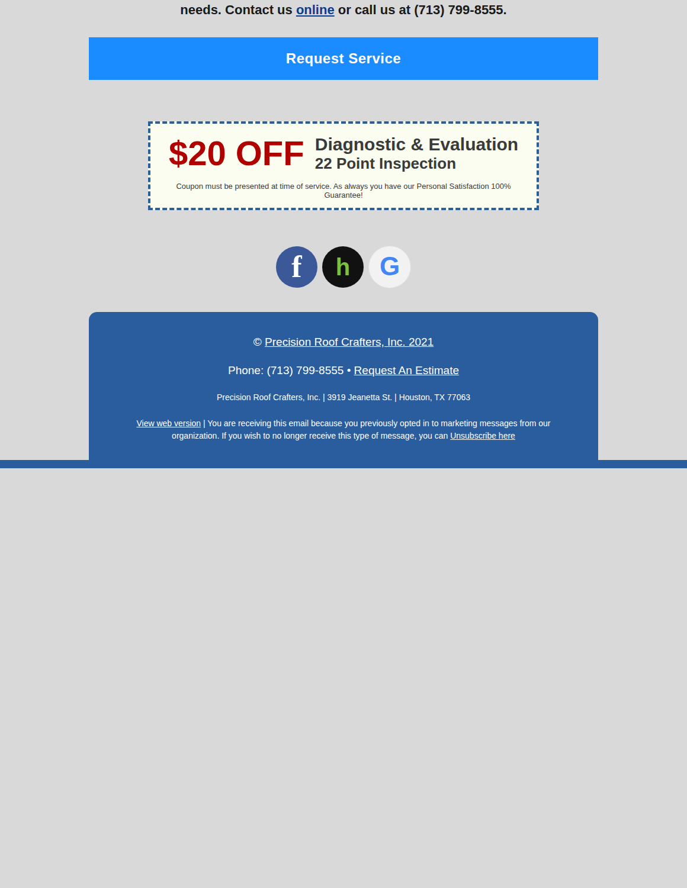needs. Contact us online or call us at (713) 799-8555.
Request Service
$20 OFF
Diagnostic & Evaluation
22 Point Inspection
Coupon must be presented at time of service. As always you have our Personal Satisfaction 100% Guarantee!
f h G
© Precision Roof Crafters, Inc. 2021
Phone: (713) 799-8555 • Request An Estimate
Precision Roof Crafters, Inc. | 3919 Jeanetta St. | Houston, TX 77063
View web version | You are receiving this email because you previously opted in to marketing messages from our organization. If you wish to no longer receive this type of message, you can Unsubscribe here